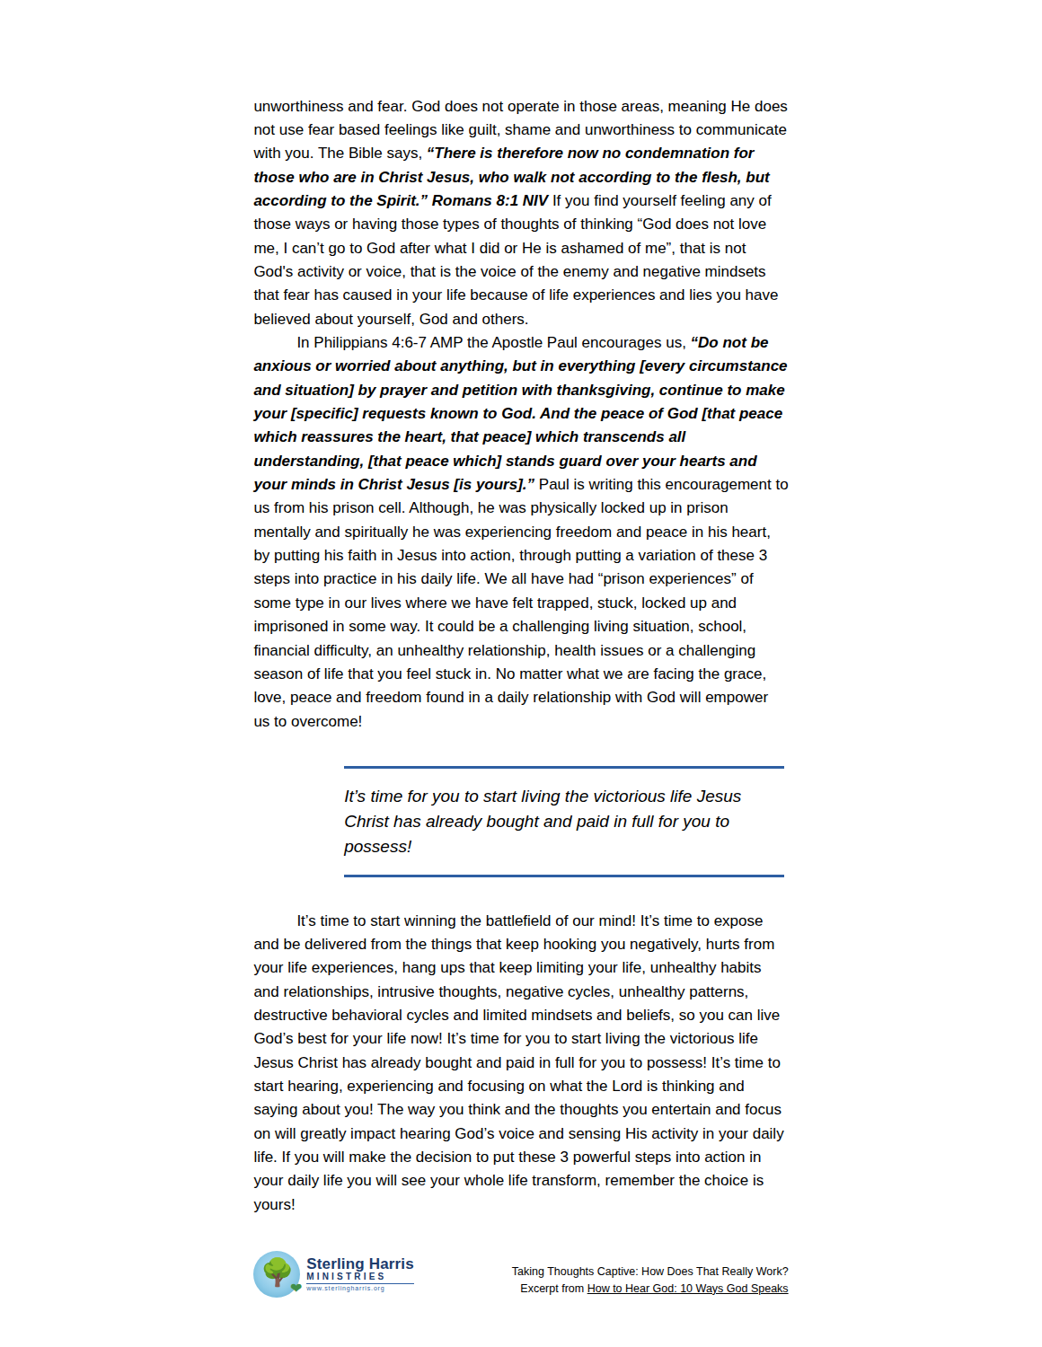unworthiness and fear. God does not operate in those areas, meaning He does not use fear based feelings like guilt, shame and unworthiness to communicate with you. The Bible says, “There is therefore now no condemnation for those who are in Christ Jesus, who walk not according to the flesh, but according to the Spirit.” Romans 8:1 NIV If you find yourself feeling any of those ways or having those types of thoughts of thinking “God does not love me, I can’t go to God after what I did or He is ashamed of me”, that is not God's activity or voice, that is the voice of the enemy and negative mindsets that fear has caused in your life because of life experiences and lies you have believed about yourself, God and others.
In Philippians 4:6-7 AMP the Apostle Paul encourages us, “Do not be anxious or worried about anything, but in everything [every circumstance and situation] by prayer and petition with thanksgiving, continue to make your [specific] requests known to God. And the peace of God [that peace which reassures the heart, that peace] which transcends all understanding, [that peace which] stands guard over your hearts and your minds in Christ Jesus [is yours].” Paul is writing this encouragement to us from his prison cell. Although, he was physically locked up in prison mentally and spiritually he was experiencing freedom and peace in his heart, by putting his faith in Jesus into action, through putting a variation of these 3 steps into practice in his daily life. We all have had “prison experiences” of some type in our lives where we have felt trapped, stuck, locked up and imprisoned in some way. It could be a challenging living situation, school, financial difficulty, an unhealthy relationship, health issues or a challenging season of life that you feel stuck in. No matter what we are facing the grace, love, peace and freedom found in a daily relationship with God will empower us to overcome!
It’s time for you to start living the victorious life Jesus Christ has already bought and paid in full for you to possess!
It’s time to start winning the battlefield of our mind! It’s time to expose and be delivered from the things that keep hooking you negatively, hurts from your life experiences, hang ups that keep limiting your life, unhealthy habits and relationships, intrusive thoughts, negative cycles, unhealthy patterns, destructive behavioral cycles and limited mindsets and beliefs, so you can live God’s best for your life now! It’s time for you to start living the victorious life Jesus Christ has already bought and paid in full for you to possess! It’s time to start hearing, experiencing and focusing on what the Lord is thinking and saying about you! The way you think and the thoughts you entertain and focus on will greatly impact hearing God’s voice and sensing His activity in your daily life. If you will make the decision to put these 3 powerful steps into action in your daily life you will see your whole life transform, remember the choice is yours!
🌳
❤
Sterling Harris
MINISTRIES
www.sterlingharris.org
Taking Thoughts Captive: How Does That Really Work?
Excerpt from How to Hear God: 10 Ways God Speaks